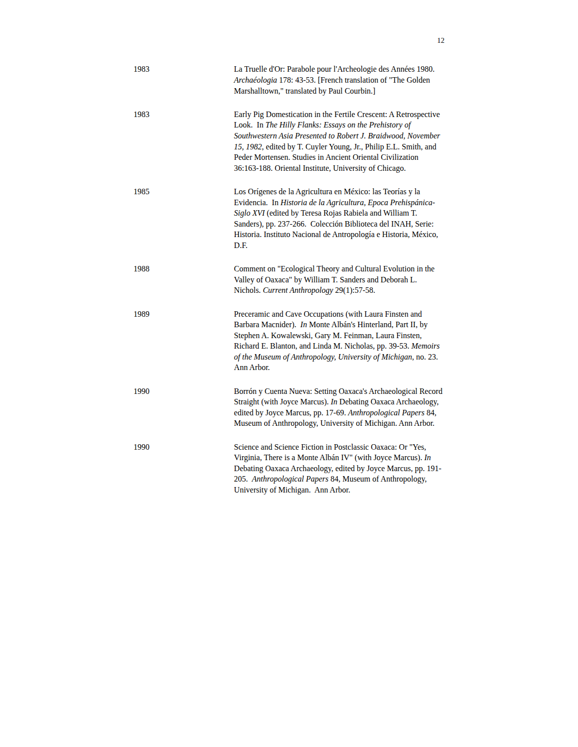12
1983
La Truelle d'Or: Parabole pour l'Archeologie des Années 1980. Archaéologia 178: 43-53. [French translation of "The Golden Marshalltown," translated by Paul Courbin.]
1983
Early Pig Domestication in the Fertile Crescent: A Retrospective Look. In The Hilly Flanks: Essays on the Prehistory of Southwestern Asia Presented to Robert J. Braidwood, November 15, 1982, edited by T. Cuyler Young, Jr., Philip E.L. Smith, and Peder Mortensen. Studies in Ancient Oriental Civilization 36:163-188. Oriental Institute, University of Chicago.
1985
Los Orígenes de la Agricultura en México: las Teorías y la Evidencia. In Historia de la Agricultura, Epoca Prehispánica-Siglo XVI (edited by Teresa Rojas Rabiela and William T. Sanders), pp. 237-266. Colección Biblioteca del INAH, Serie: Historia. Instituto Nacional de Antropología e Historia, México, D.F.
1988
Comment on "Ecological Theory and Cultural Evolution in the Valley of Oaxaca" by William T. Sanders and Deborah L. Nichols. Current Anthropology 29(1):57-58.
1989
Preceramic and Cave Occupations (with Laura Finsten and Barbara Macnider). In Monte Albán's Hinterland, Part II, by Stephen A. Kowalewski, Gary M. Feinman, Laura Finsten, Richard E. Blanton, and Linda M. Nicholas, pp. 39-53. Memoirs of the Museum of Anthropology, University of Michigan, no. 23. Ann Arbor.
1990
Borrón y Cuenta Nueva: Setting Oaxaca's Archaeological Record Straight (with Joyce Marcus). In Debating Oaxaca Archaeology, edited by Joyce Marcus, pp. 17-69. Anthropological Papers 84, Museum of Anthropology, University of Michigan. Ann Arbor.
1990
Science and Science Fiction in Postclassic Oaxaca: Or "Yes, Virginia, There is a Monte Albán IV" (with Joyce Marcus). In Debating Oaxaca Archaeology, edited by Joyce Marcus, pp. 191-205. Anthropological Papers 84, Museum of Anthropology, University of Michigan. Ann Arbor.